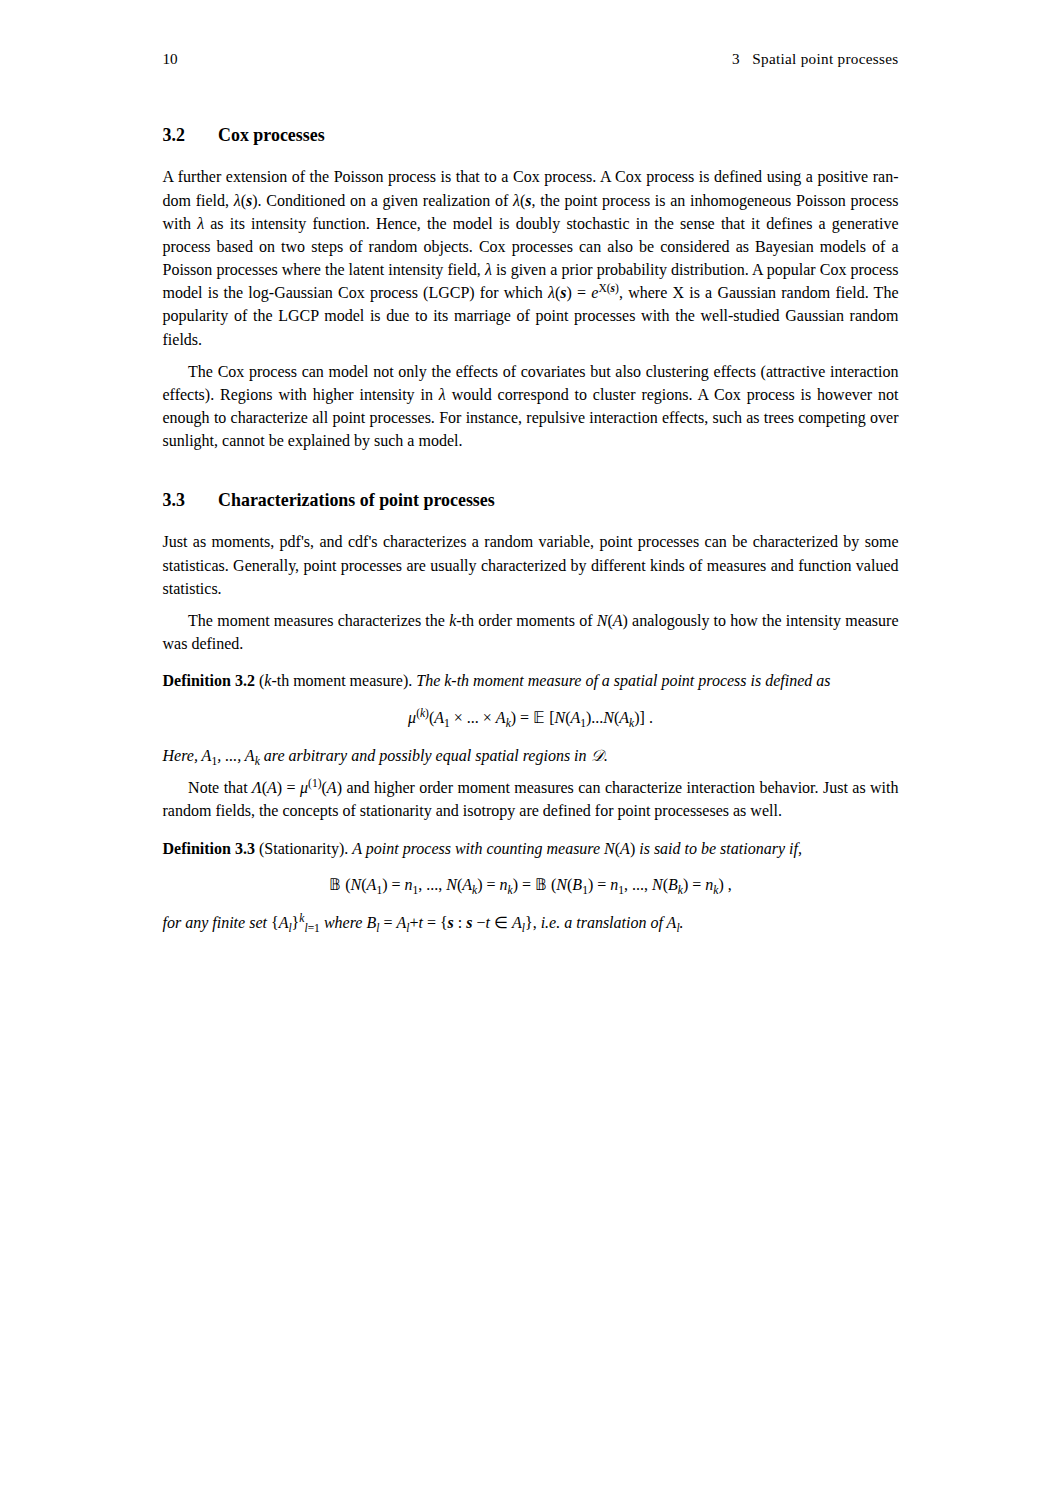10 3 Spatial point processes
3.2 Cox processes
A further extension of the Poisson process is that to a Cox process. A Cox process is defined using a positive random field, λ(s). Conditioned on a given realization of λ(s, the point process is an inhomogeneous Poisson process with λ as its intensity function. Hence, the model is doubly stochastic in the sense that it defines a generative process based on two steps of random objects. Cox processes can also be considered as Bayesian models of a Poisson processes where the latent intensity field, λ is given a prior probability distribution. A popular Cox process model is the log-Gaussian Cox process (LGCP) for which λ(s) = eX(s), where X is a Gaussian random field. The popularity of the LGCP model is due to its marriage of point processes with the well-studied Gaussian random fields.
The Cox process can model not only the effects of covariates but also clustering effects (attractive interaction effects). Regions with higher intensity in λ would correspond to cluster regions. A Cox process is however not enough to characterize all point processes. For instance, repulsive interaction effects, such as trees competing over sunlight, cannot be explained by such a model.
3.3 Characterizations of point processes
Just as moments, pdf's, and cdf's characterizes a random variable, point processes can be characterized by some statisticas. Generally, point processes are usually characterized by different kinds of measures and function valued statistics.
The moment measures characterizes the k-th order moments of N(A) analogously to how the intensity measure was defined.
Definition 3.2 (k-th moment measure). The k-th moment measure of a spatial point process is defined as
μ(k)(A1 × ... × Ak) = 𝔼 [N(A1)...N(Ak)] .
Here, A1, ..., Ak are arbitrary and possibly equal spatial regions in 𝒟.
Note that Λ(A) = μ(1)(A) and higher order moment measures can characterize interaction behavior. Just as with random fields, the concepts of stationarity and isotropy are defined for point processeses as well.
Definition 3.3 (Stationarity). A point process with counting measure N(A) is said to be stationary if,
𝔹 (N(A1) = n1, ..., N(Ak) = nk) = 𝔹 (N(B1) = n1, ..., N(Bk) = nk) ,
for any finite set {Al}kl=1 where Bl = Al+t = {s : s −t ∈ Al}, i.e. a translation of Al.